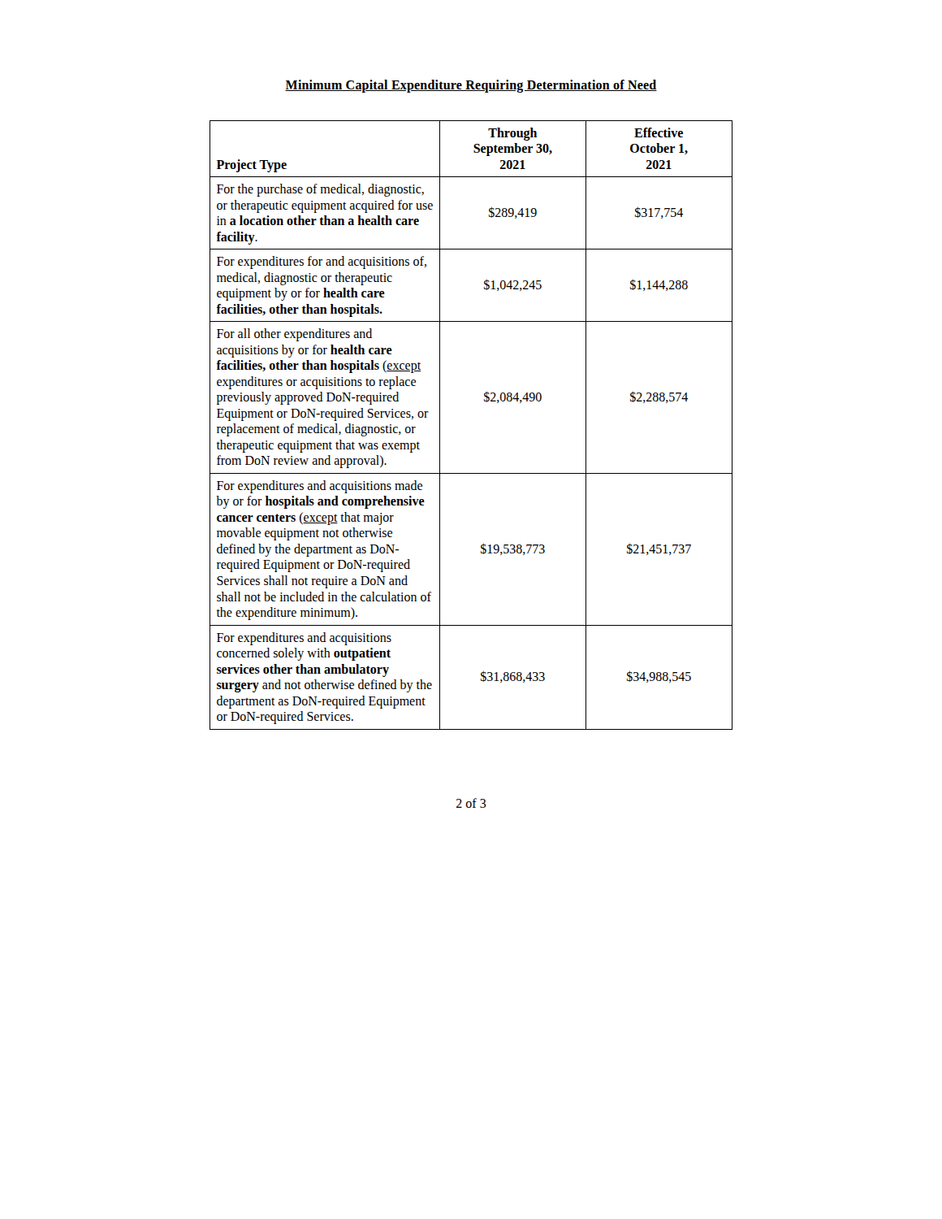Minimum Capital Expenditure Requiring Determination of Need
| Project Type | Through September 30, 2021 | Effective October 1, 2021 |
| --- | --- | --- |
| For the purchase of medical, diagnostic, or therapeutic equipment acquired for use in a location other than a health care facility . | $289,419 | $317,754 |
| For expenditures for and acquisitions of, medical, diagnostic or therapeutic equipment by or for health care facilities, other than hospitals. | $1,042,245 | $1,144,288 |
| For all other expenditures and acquisitions by or for health care facilities, other than hospitals ( except expenditures or acquisitions to replace previously approved DoN-required Equipment or DoN-required Services, or replacement of medical, diagnostic, or therapeutic equipment that was exempt from DoN review and approval). | $2,084,490 | $2,288,574 |
| For expenditures and acquisitions made by or for hospitals and comprehensive cancer centers ( except that major movable equipment not otherwise defined by the department as DoN-required Equipment or DoN-required Services shall not require a DoN and shall not be included in the calculation of the expenditure minimum). | $19,538,773 | $21,451,737 |
| For expenditures and acquisitions concerned solely with outpatient services other than ambulatory surgery and not otherwise defined by the department as DoN-required Equipment or DoN-required Services. | $31,868,433 | $34,988,545 |
2 of 3